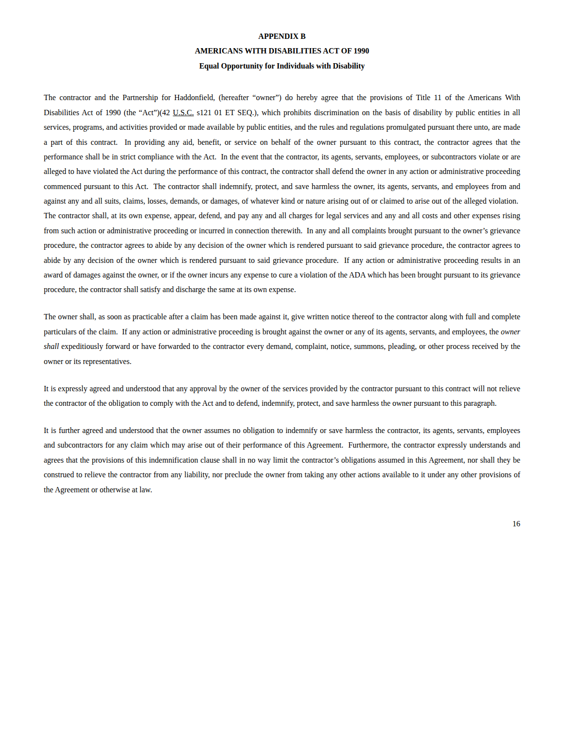APPENDIX B AMERICANS WITH DISABILITIES ACT OF 1990 Equal Opportunity for Individuals with Disability
The contractor and the Partnership for Haddonfield, (hereafter “owner”) do hereby agree that the provisions of Title 11 of the Americans With Disabilities Act of 1990 (the “Act”)(42 U.S.C. s121 01 ET SEQ.), which prohibits discrimination on the basis of disability by public entities in all services, programs, and activities provided or made available by public entities, and the rules and regulations promulgated pursuant there unto, are made a part of this contract. In providing any aid, benefit, or service on behalf of the owner pursuant to this contract, the contractor agrees that the performance shall be in strict compliance with the Act. In the event that the contractor, its agents, servants, employees, or subcontractors violate or are alleged to have violated the Act during the performance of this contract, the contractor shall defend the owner in any action or administrative proceeding commenced pursuant to this Act. The contractor shall indemnify, protect, and save harmless the owner, its agents, servants, and employees from and against any and all suits, claims, losses, demands, or damages, of whatever kind or nature arising out of or claimed to arise out of the alleged violation. The contractor shall, at its own expense, appear, defend, and pay any and all charges for legal services and any and all costs and other expenses rising from such action or administrative proceeding or incurred in connection therewith. In any and all complaints brought pursuant to the owner’s grievance procedure, the contractor agrees to abide by any decision of the owner which is rendered pursuant to said grievance procedure, the contractor agrees to abide by any decision of the owner which is rendered pursuant to said grievance procedure. If any action or administrative proceeding results in an award of damages against the owner, or if the owner incurs any expense to cure a violation of the ADA which has been brought pursuant to its grievance procedure, the contractor shall satisfy and discharge the same at its own expense.
The owner shall, as soon as practicable after a claim has been made against it, give written notice thereof to the contractor along with full and complete particulars of the claim. If any action or administrative proceeding is brought against the owner or any of its agents, servants, and employees, the owner shall expeditiously forward or have forwarded to the contractor every demand, complaint, notice, summons, pleading, or other process received by the owner or its representatives.
It is expressly agreed and understood that any approval by the owner of the services provided by the contractor pursuant to this contract will not relieve the contractor of the obligation to comply with the Act and to defend, indemnify, protect, and save harmless the owner pursuant to this paragraph.
It is further agreed and understood that the owner assumes no obligation to indemnify or save harmless the contractor, its agents, servants, employees and subcontractors for any claim which may arise out of their performance of this Agreement. Furthermore, the contractor expressly understands and agrees that the provisions of this indemnification clause shall in no way limit the contractor’s obligations assumed in this Agreement, nor shall they be construed to relieve the contractor from any liability, nor preclude the owner from taking any other actions available to it under any other provisions of the Agreement or otherwise at law.
16